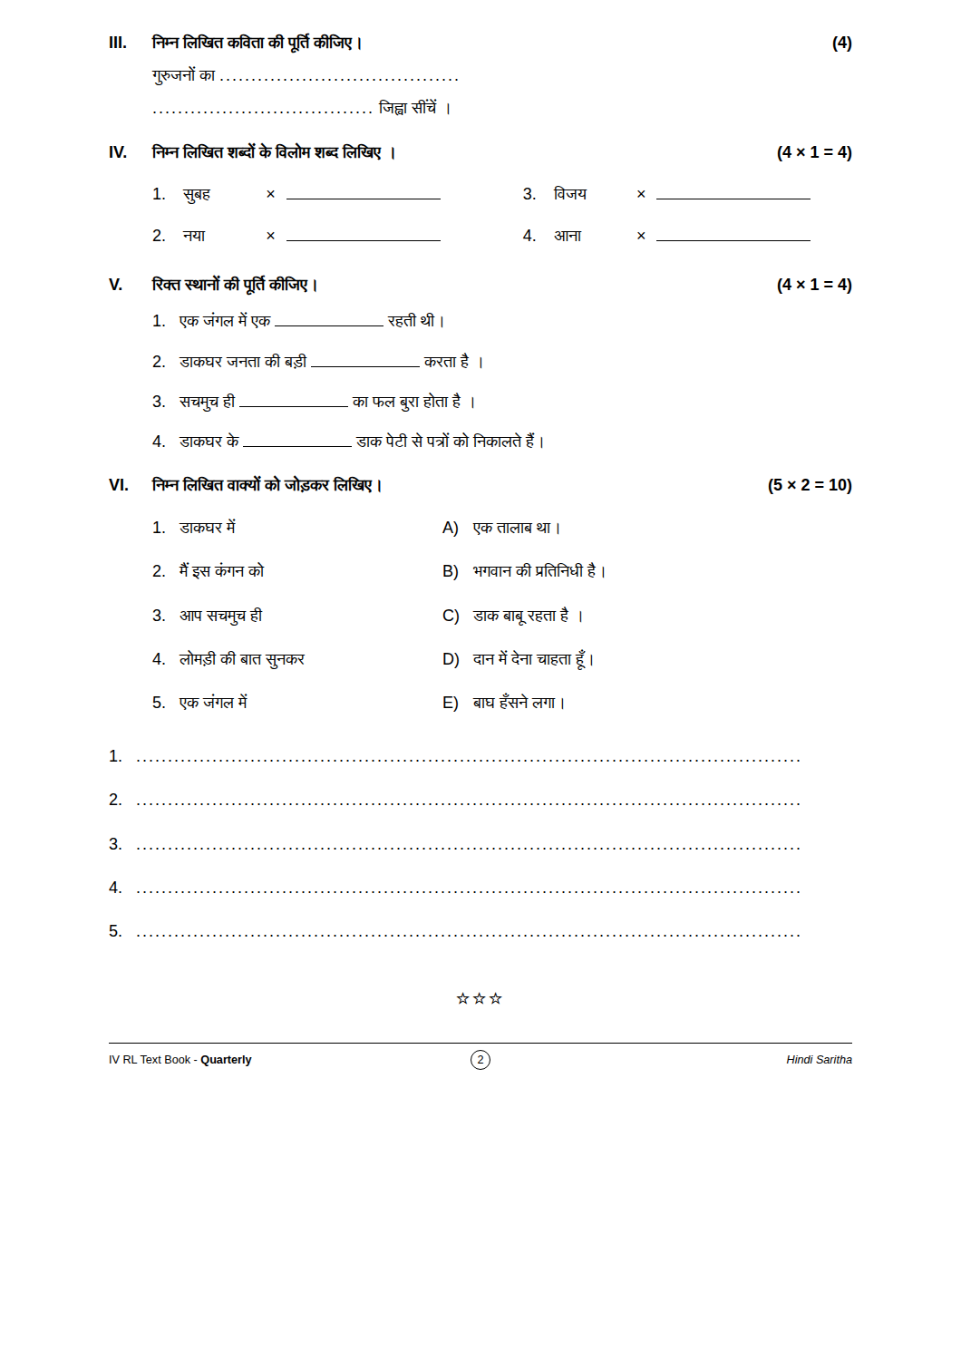III. निम्न लिखित कविता की पूर्ति कीजिए। (4)
गुरुजनों का ......................................
................................... जिह्वा सींचें ।
IV. निम्न लिखित शब्दों के विलोम शब्द लिखिए । (4 × 1 = 4)
| 1. | सुबह | × | | | 3. | विजय | × | |
| 2. | नया | × | | | 4. | आना | × | |
V. रिक्त स्थानों की पूर्ति कीजिए। (4 × 1 = 4)
एक जंगल में एक रहती थी।
डाकघर जनता की बड़ी करता है ।
सचमुच ही का फल बुरा होता है ।
डाकघर के डाक पेटी से पत्रों को निकालते हैं।
VI. निम्न लिखित वाक्यों को जोड़कर लिखिए। (5 × 2 = 10)
| 1. | डाकघर में | A) | एक तालाब था। |
| 2. | मैं इस कंगन को | B) | भगवान की प्रतिनिधी है। |
| 3. | आप सचमुच ही | C) | डाक बाबू रहता है । |
| 4. | लोमड़ी की बात सुनकर | D) | दान में देना चाहता हूँ। |
| 5. | एक जंगल में | E) | बाघ हँसने लगा। |
.........................................................................................................
.........................................................................................................
.........................................................................................................
.........................................................................................................
.........................................................................................................
☆☆☆
IV RL Text Book - Quarterly
2
Hindi Saritha